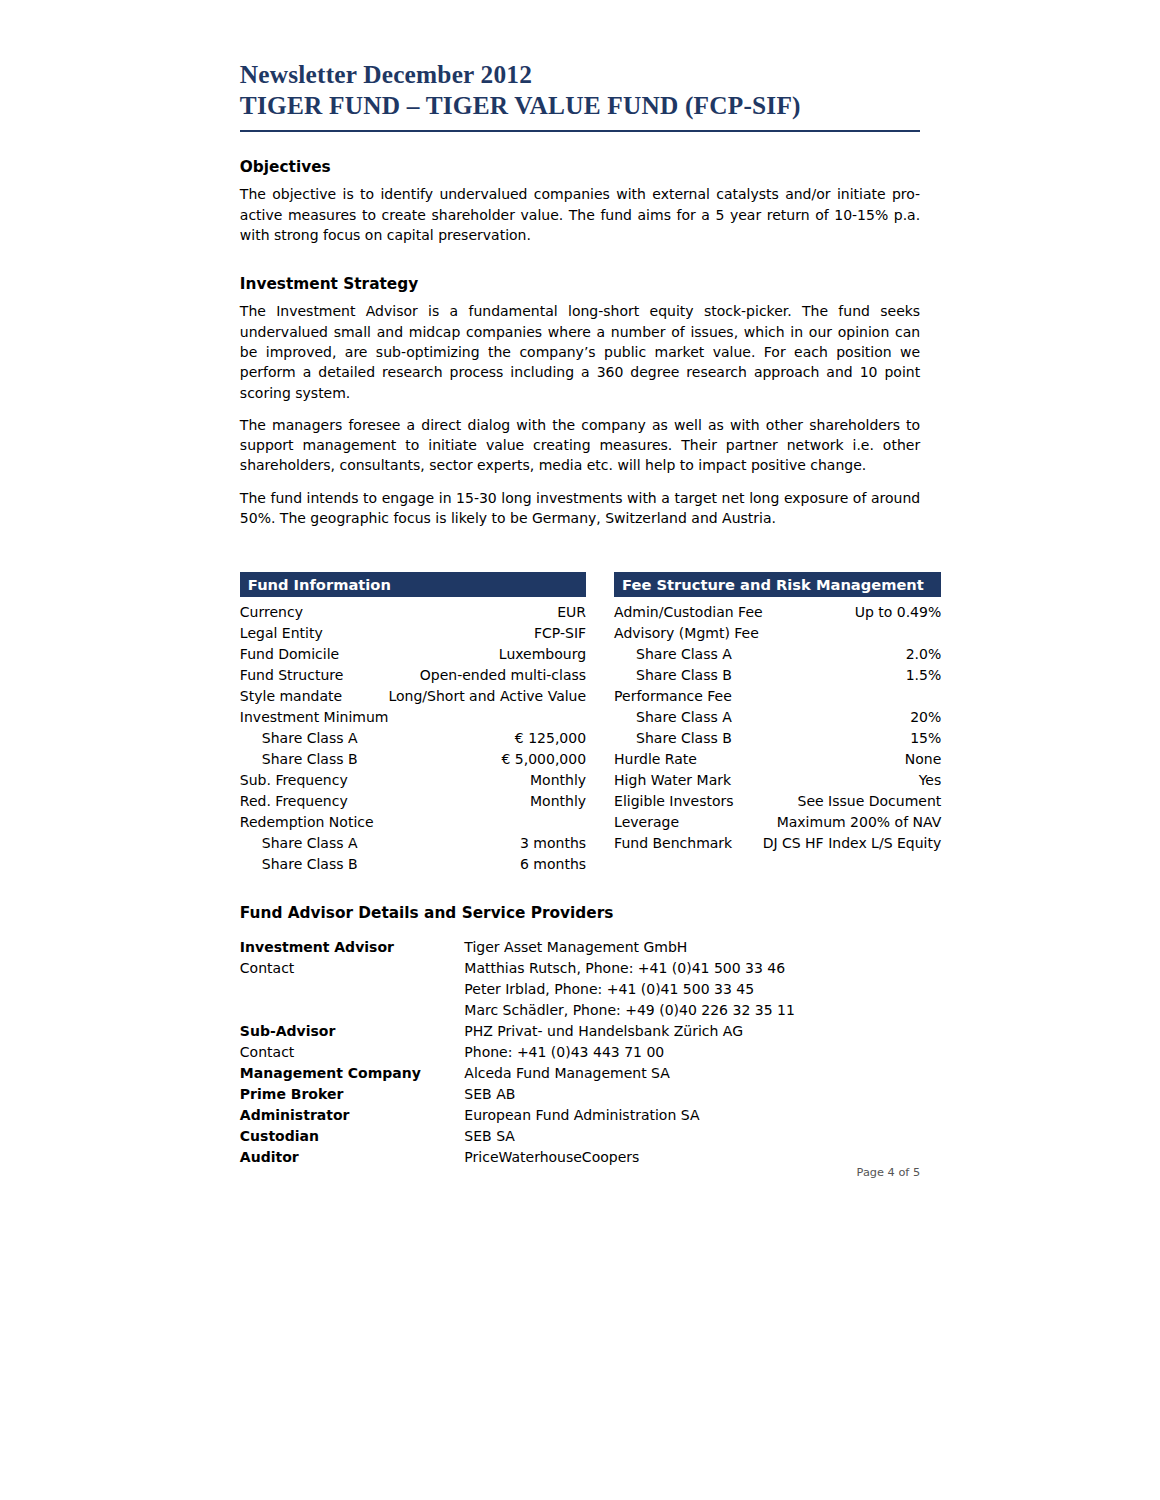Newsletter December 2012TIGER FUND – TIGER VALUE FUND (FCP-SIF)
Objectives
The objective is to identify undervalued companies with external catalysts and/or initiate pro-active measures to create shareholder value. The fund aims for a 5 year return of 10-15% p.a. with strong focus on capital preservation.
Investment Strategy
The Investment Advisor is a fundamental long-short equity stock-picker. The fund seeks undervalued small and midcap companies where a number of issues, which in our opinion can be improved, are sub-optimizing the company’s public market value. For each position we perform a detailed research process including a 360 degree research approach and 10 point scoring system.
The managers foresee a direct dialog with the company as well as with other shareholders to support management to initiate value creating measures. Their partner network i.e. other shareholders, consultants, sector experts, media etc. will help to impact positive change.
The fund intends to engage in 15-30 long investments with a target net long exposure of around 50%. The geographic focus is likely to be Germany, Switzerland and Austria.
Fund Information
| Currency | EUR |
| Legal Entity | FCP-SIF |
| Fund Domicile | Luxembourg |
| Fund Structure | Open-ended multi-class |
| Style mandate | Long/Short and Active Value |
| Investment Minimum | |
| Share Class A | € 125,000 |
| Share Class B | € 5,000,000 |
| Sub. Frequency | Monthly |
| Red. Frequency | Monthly |
| Redemption Notice | |
| Share Class A | 3 months |
| Share Class B | 6 months |
Fee Structure and Risk Management
| Admin/Custodian Fee | Up to 0.49% |
| Advisory (Mgmt) Fee | |
| Share Class A | 2.0% |
| Share Class B | 1.5% |
| Performance Fee | |
| Share Class A | 20% |
| Share Class B | 15% |
| Hurdle Rate | None |
| High Water Mark | Yes |
| Eligible Investors | See Issue Document |
| Leverage | Maximum 200% of NAV |
| Fund Benchmark | DJ CS HF Index L/S Equity |
Fund Advisor Details and Service Providers
| Investment Advisor | Tiger Asset Management GmbH |
| Contact | Matthias Rutsch, Phone: +41 (0)41 500 33 46 |
| | Peter Irblad, Phone: +41 (0)41 500 33 45 |
| | Marc Schädler, Phone: +49 (0)40 226 32 35 11 |
| Sub-Advisor | PHZ Privat- und Handelsbank Zürich AG |
| Contact | Phone: +41 (0)43 443 71 00 |
| Management Company | Alceda Fund Management SA |
| Prime Broker | SEB AB |
| Administrator | European Fund Administration SA |
| Custodian | SEB SA |
| Auditor | PriceWaterhouseCoopers |
Page 4 of 5